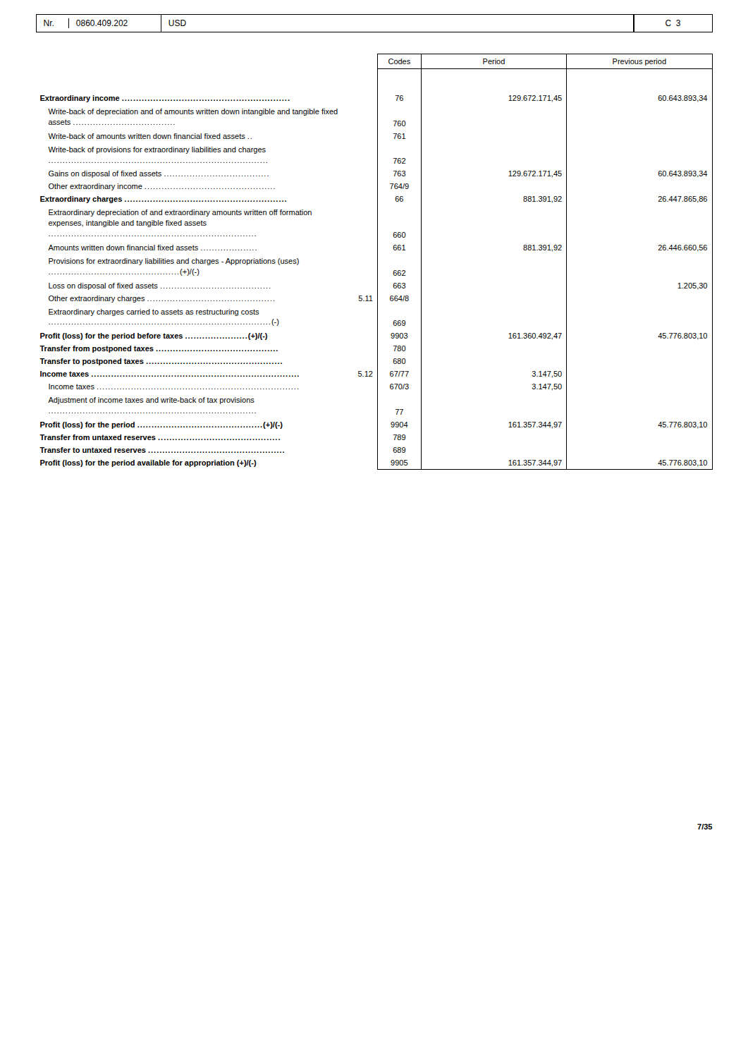Nr. 0860.409.202
USD
C 3
| | | Codes | Period | Previous period |
| --- | --- | --- | --- | --- |
| Extraordinary income ........................................................... | | 76 | 129.672.171,45 | 60.643.893,34 |
| Write-back of depreciation and of amounts written down intangible and tangible fixed assets .................................... | | 760 | | |
| Write-back of amounts written down financial fixed assets .. | | 761 | | |
| Write-back of provisions for extraordinary liabilities and charges ............................................................................. | | 762 | | |
| Gains on disposal of fixed assets ..................................... | | 763 | 129.672.171,45 | 60.643.893,34 |
| Other extraordinary income .............................................. | | 764/9 | | |
| Extraordinary charges ......................................................... | | 66 | 881.391,92 | 26.447.865,86 |
| Extraordinary depreciation of and extraordinary amounts written off formation expenses, intangible and tangible fixed assets ......................................................................... | | 660 | | |
| Amounts written down financial fixed assets .................... | | 661 | 881.391,92 | 26.446.660,56 |
| Provisions for extraordinary liabilities and charges - Appropriations (uses) .............................................. (+)/(-) | | 662 | | |
| Loss on disposal of fixed assets ....................................... | | 663 | | 1.205,30 |
| Other extraordinary charges ............................................. | 5.11 | 664/8 | | |
| Extraordinary charges carried to assets as restructuring costs .............................................................................. (-) | | 669 | | |
| Profit (loss) for the period before taxes ...................... (+)/(-) | | 9903 | 161.360.492,47 | 45.776.803,10 |
| Transfer from postponed taxes ........................................... | | 780 | | |
| Transfer to postponed taxes ................................................ | | 680 | | |
| Income taxes ......................................................................... | 5.12 | 67/77 | 3.147,50 | |
| Income taxes ....................................................................... | | 670/3 | 3.147,50 | |
| Adjustment of income taxes and write-back of tax provisions ......................................................................... | | 77 | | |
| Profit (loss) for the period ............................................ (+)/(-) | | 9904 | 161.357.344,97 | 45.776.803,10 |
| Transfer from untaxed reserves ........................................... | | 789 | | |
| Transfer to untaxed reserves ................................................ | | 689 | | |
| Profit (loss) for the period available for appropriation (+)/(-) | | 9905 | 161.357.344,97 | 45.776.803,10 |
7/35